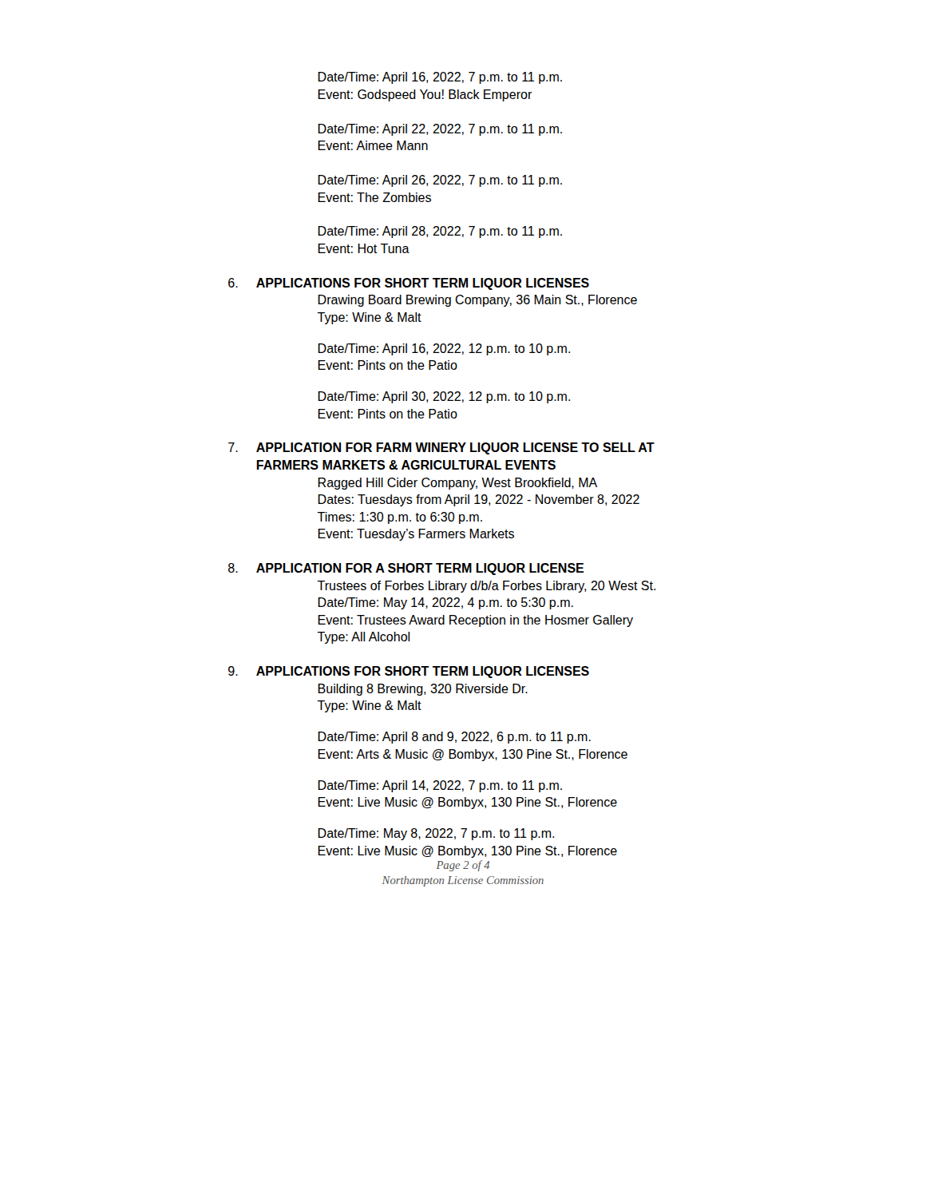Date/Time: April 16, 2022, 7 p.m. to 11 p.m.
Event: Godspeed You! Black Emperor
Date/Time: April 22, 2022, 7 p.m. to 11 p.m.
Event: Aimee Mann
Date/Time: April 26, 2022, 7 p.m. to 11 p.m.
Event: The Zombies
Date/Time: April 28, 2022, 7 p.m. to 11 p.m.
Event: Hot Tuna
6.
APPLICATIONS FOR SHORT TERM LIQUOR LICENSES
Drawing Board Brewing Company, 36 Main St., Florence
Type: Wine & Malt
Date/Time: April 16, 2022, 12 p.m. to 10 p.m.
Event: Pints on the Patio
Date/Time: April 30, 2022, 12 p.m. to 10 p.m.
Event: Pints on the Patio
7.
APPLICATION FOR FARM WINERY LIQUOR LICENSE TO SELL AT FARMERS MARKETS & AGRICULTURAL EVENTS
Ragged Hill Cider Company, West Brookfield, MA
Dates: Tuesdays from April 19, 2022 - November 8, 2022
Times: 1:30 p.m. to 6:30 p.m.
Event: Tuesday’s Farmers Markets
8.
APPLICATION FOR A SHORT TERM LIQUOR LICENSE
Trustees of Forbes Library d/b/a Forbes Library, 20 West St.
Date/Time: May 14, 2022, 4 p.m. to 5:30 p.m.
Event: Trustees Award Reception in the Hosmer Gallery
Type: All Alcohol
9.
APPLICATIONS FOR SHORT TERM LIQUOR LICENSES
Building 8 Brewing, 320 Riverside Dr.
Type: Wine & Malt
Date/Time: April 8 and 9, 2022, 6 p.m. to 11 p.m.
Event: Arts & Music @ Bombyx, 130 Pine St., Florence
Date/Time: April 14, 2022, 7 p.m. to 11 p.m.
Event: Live Music @ Bombyx, 130 Pine St., Florence
Date/Time: May 8, 2022, 7 p.m. to 11 p.m.
Event: Live Music @ Bombyx, 130 Pine St., Florence
Page 2 of 4
Northampton License Commission